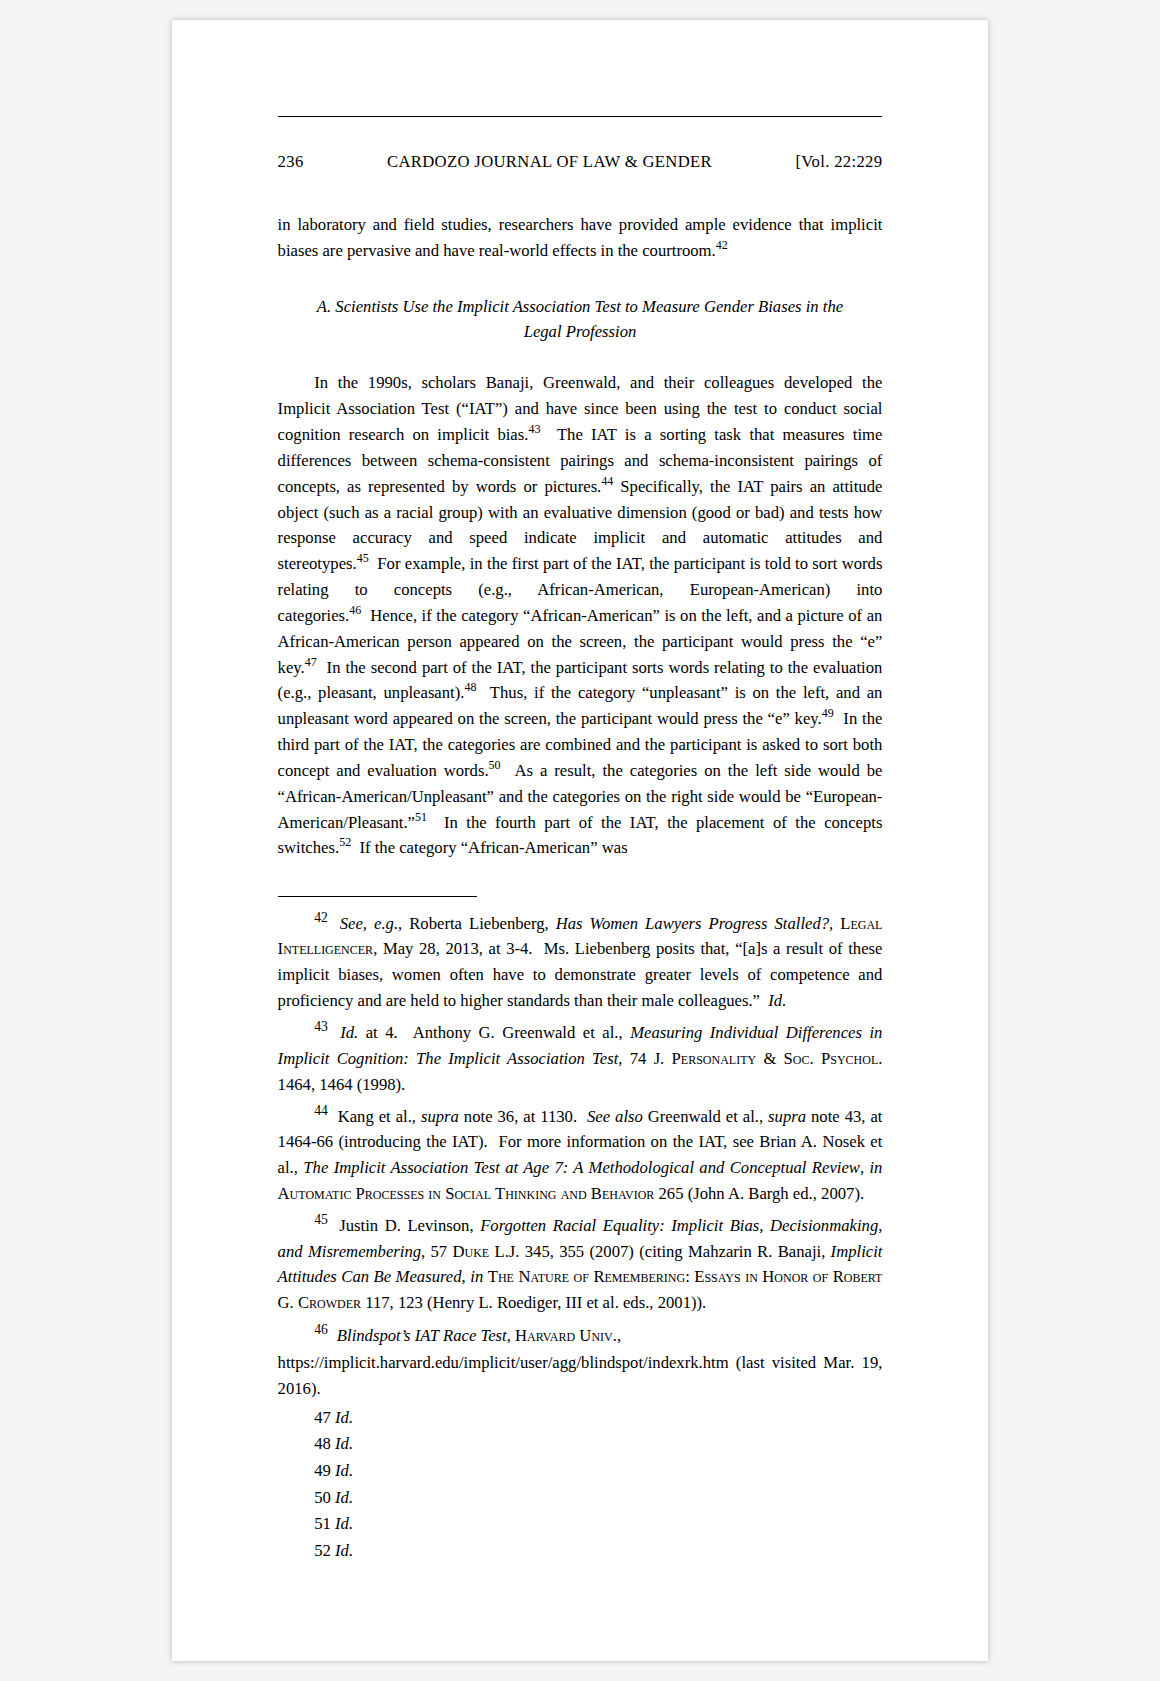236 Cardozo Journal of Law & Gender [Vol. 22:229
in laboratory and field studies, researchers have provided ample evidence that implicit biases are pervasive and have real-world effects in the courtroom.42
A. Scientists Use the Implicit Association Test to Measure Gender Biases in the Legal Profession
In the 1990s, scholars Banaji, Greenwald, and their colleagues developed the Implicit Association Test (“IAT”) and have since been using the test to conduct social cognition research on implicit bias.43 The IAT is a sorting task that measures time differences between schema-consistent pairings and schema-inconsistent pairings of concepts, as represented by words or pictures.44 Specifically, the IAT pairs an attitude object (such as a racial group) with an evaluative dimension (good or bad) and tests how response accuracy and speed indicate implicit and automatic attitudes and stereotypes.45 For example, in the first part of the IAT, the participant is told to sort words relating to concepts (e.g., African-American, European-American) into categories.46 Hence, if the category “African-American” is on the left, and a picture of an African-American person appeared on the screen, the participant would press the “e” key.47 In the second part of the IAT, the participant sorts words relating to the evaluation (e.g., pleasant, unpleasant).48 Thus, if the category “unpleasant” is on the left, and an unpleasant word appeared on the screen, the participant would press the “e” key.49 In the third part of the IAT, the categories are combined and the participant is asked to sort both concept and evaluation words.50 As a result, the categories on the left side would be “African-American/Unpleasant” and the categories on the right side would be “European-American/Pleasant.”51 In the fourth part of the IAT, the placement of the concepts switches.52 If the category “African-American” was
42 See, e.g., Roberta Liebenberg, Has Women Lawyers Progress Stalled?, Legal Intelligencer, May 28, 2013, at 3-4. Ms. Liebenberg posits that, “[a]s a result of these implicit biases, women often have to demonstrate greater levels of competence and proficiency and are held to higher standards than their male colleagues.” Id.
43 Id. at 4. Anthony G. Greenwald et al., Measuring Individual Differences in Implicit Cognition: The Implicit Association Test, 74 J. Personality & Soc. Psychol. 1464, 1464 (1998).
44 Kang et al., supra note 36, at 1130. See also Greenwald et al., supra note 43, at 1464-66 (introducing the IAT). For more information on the IAT, see Brian A. Nosek et al., The Implicit Association Test at Age 7: A Methodological and Conceptual Review, in Automatic Processes in Social Thinking and Behavior 265 (John A. Bargh ed., 2007).
45 Justin D. Levinson, Forgotten Racial Equality: Implicit Bias, Decisionmaking, and Misremembering, 57 Duke L.J. 345, 355 (2007) (citing Mahzarin R. Banaji, Implicit Attitudes Can Be Measured, in The Nature of Remembering: Essays in Honor of Robert G. Crowder 117, 123 (Henry L. Roediger, III et al. eds., 2001)).
46 Blindspot’s IAT Race Test, Harvard Univ.,
https://implicit.harvard.edu/implicit/user/agg/blindspot/indexrk.htm (last visited Mar. 19, 2016).
47 Id.
48 Id.
49 Id.
50 Id.
51 Id.
52 Id.